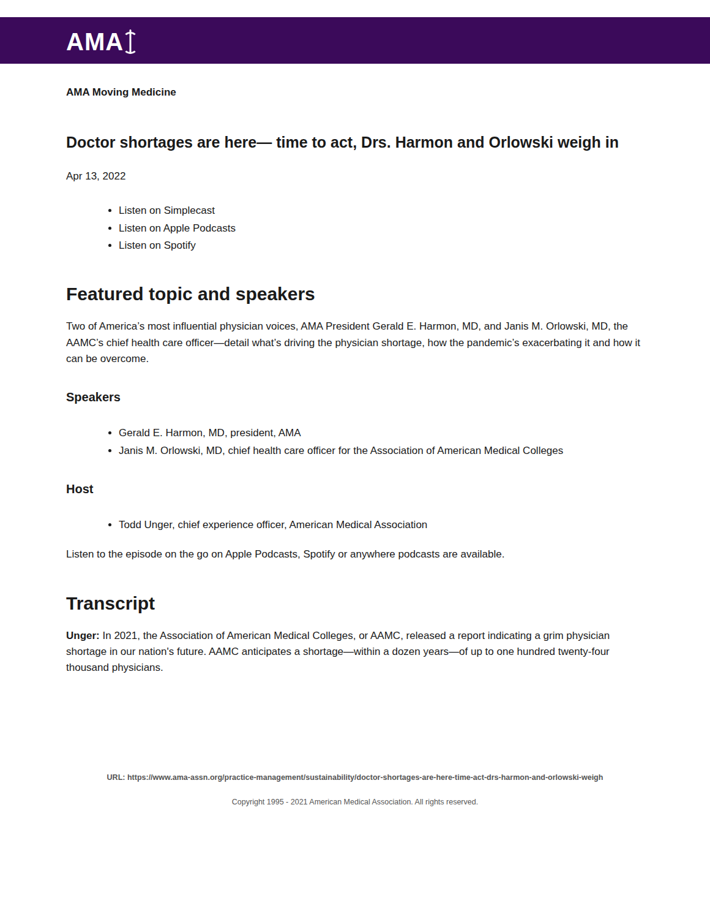AMA
AMA Moving Medicine
Doctor shortages are here— time to act, Drs. Harmon and Orlowski weigh in
Apr 13, 2022
Listen on Simplecast
Listen on Apple Podcasts
Listen on Spotify
Featured topic and speakers
Two of America’s most influential physician voices, AMA President Gerald E. Harmon, MD, and Janis M. Orlowski, MD, the AAMC’s chief health care officer—detail what’s driving the physician shortage, how the pandemic’s exacerbating it and how it can be overcome.
Speakers
Gerald E. Harmon, MD, president, AMA
Janis M. Orlowski, MD, chief health care officer for the Association of American Medical Colleges
Host
Todd Unger, chief experience officer, American Medical Association
Listen to the episode on the go on Apple Podcasts, Spotify or anywhere podcasts are available.
Transcript
Unger: In 2021, the Association of American Medical Colleges, or AAMC, released a report indicating a grim physician shortage in our nation's future. AAMC anticipates a shortage—within a dozen years—of up to one hundred twenty-four thousand physicians.
URL: https://www.ama-assn.org/practice-management/sustainability/doctor-shortages-are-here-time-act-drs-harmon-and-orlowski-weigh
Copyright 1995 - 2021 American Medical Association. All rights reserved.